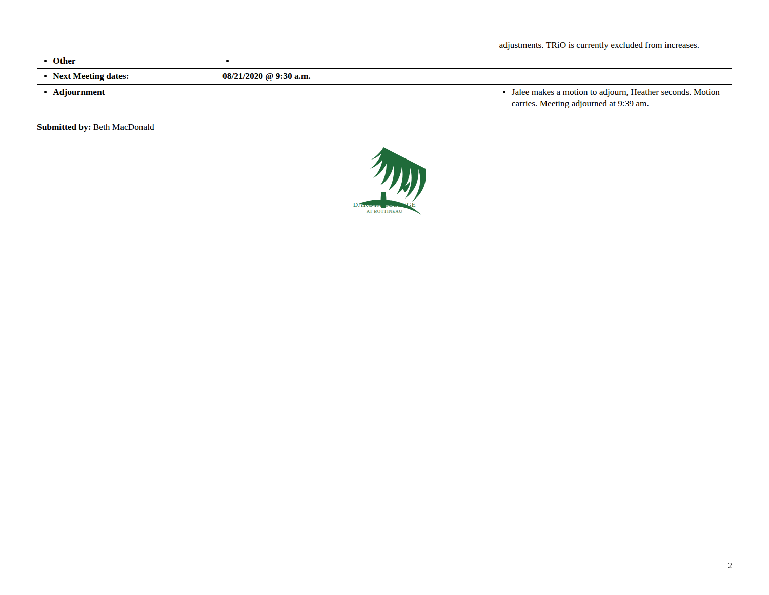| | | adjustments. TRiO is currently excluded from increases. |
| Other | | |
| Next Meeting dates: | 08/21/2020 @ 9:30 a.m. | |
| Adjournment | | Jalee makes a motion to adjourn, Heather seconds. Motion carries. Meeting adjourned at 9:39 am. |
Submitted by: Beth MacDonald
DAKOTA COLLEGE AT BOTTINEAU
2